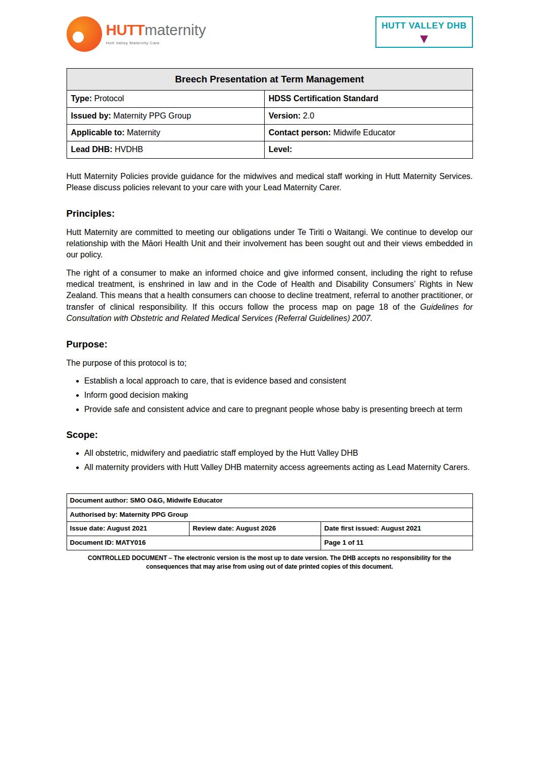HUTT maternity
Hutt Valley Maternity Care
HUTT VALLEY DHB
▼
| Breech Presentation at Term Management |
| Type: Protocol | HDSS Certification Standard |
| Issued by: Maternity PPG Group | Version: 2.0 |
| Applicable to: Maternity | Contact person: Midwife Educator |
| Lead DHB: HVDHB | Level: |
Hutt Maternity Policies provide guidance for the midwives and medical staff working in Hutt Maternity Services. Please discuss policies relevant to your care with your Lead Maternity Carer.
Principles:
Hutt Maternity are committed to meeting our obligations under Te Tiriti o Waitangi. We continue to develop our relationship with the Māori Health Unit and their involvement has been sought out and their views embedded in our policy.
The right of a consumer to make an informed choice and give informed consent, including the right to refuse medical treatment, is enshrined in law and in the Code of Health and Disability Consumers’ Rights in New Zealand. This means that a health consumers can choose to decline treatment, referral to another practitioner, or transfer of clinical responsibility. If this occurs follow the process map on page 18 of the Guidelines for Consultation with Obstetric and Related Medical Services (Referral Guidelines) 2007.
Purpose:
The purpose of this protocol is to;
Establish a local approach to care, that is evidence based and consistent
Inform good decision making
Provide safe and consistent advice and care to pregnant people whose baby is presenting breech at term
Scope:
All obstetric, midwifery and paediatric staff employed by the Hutt Valley DHB
All maternity providers with Hutt Valley DHB maternity access agreements acting as Lead Maternity Carers.
| Document author: SMO O&G, Midwife Educator |
| Authorised by: Maternity PPG Group |
| Issue date: August 2021 | Review date: August 2026 | Date first issued: August 2021 |
| Document ID: MATY016 | Page 1 of 11 |
CONTROLLED DOCUMENT – The electronic version is the most up to date version. The DHB accepts no responsibility for the consequences that may arise from using out of date printed copies of this document.